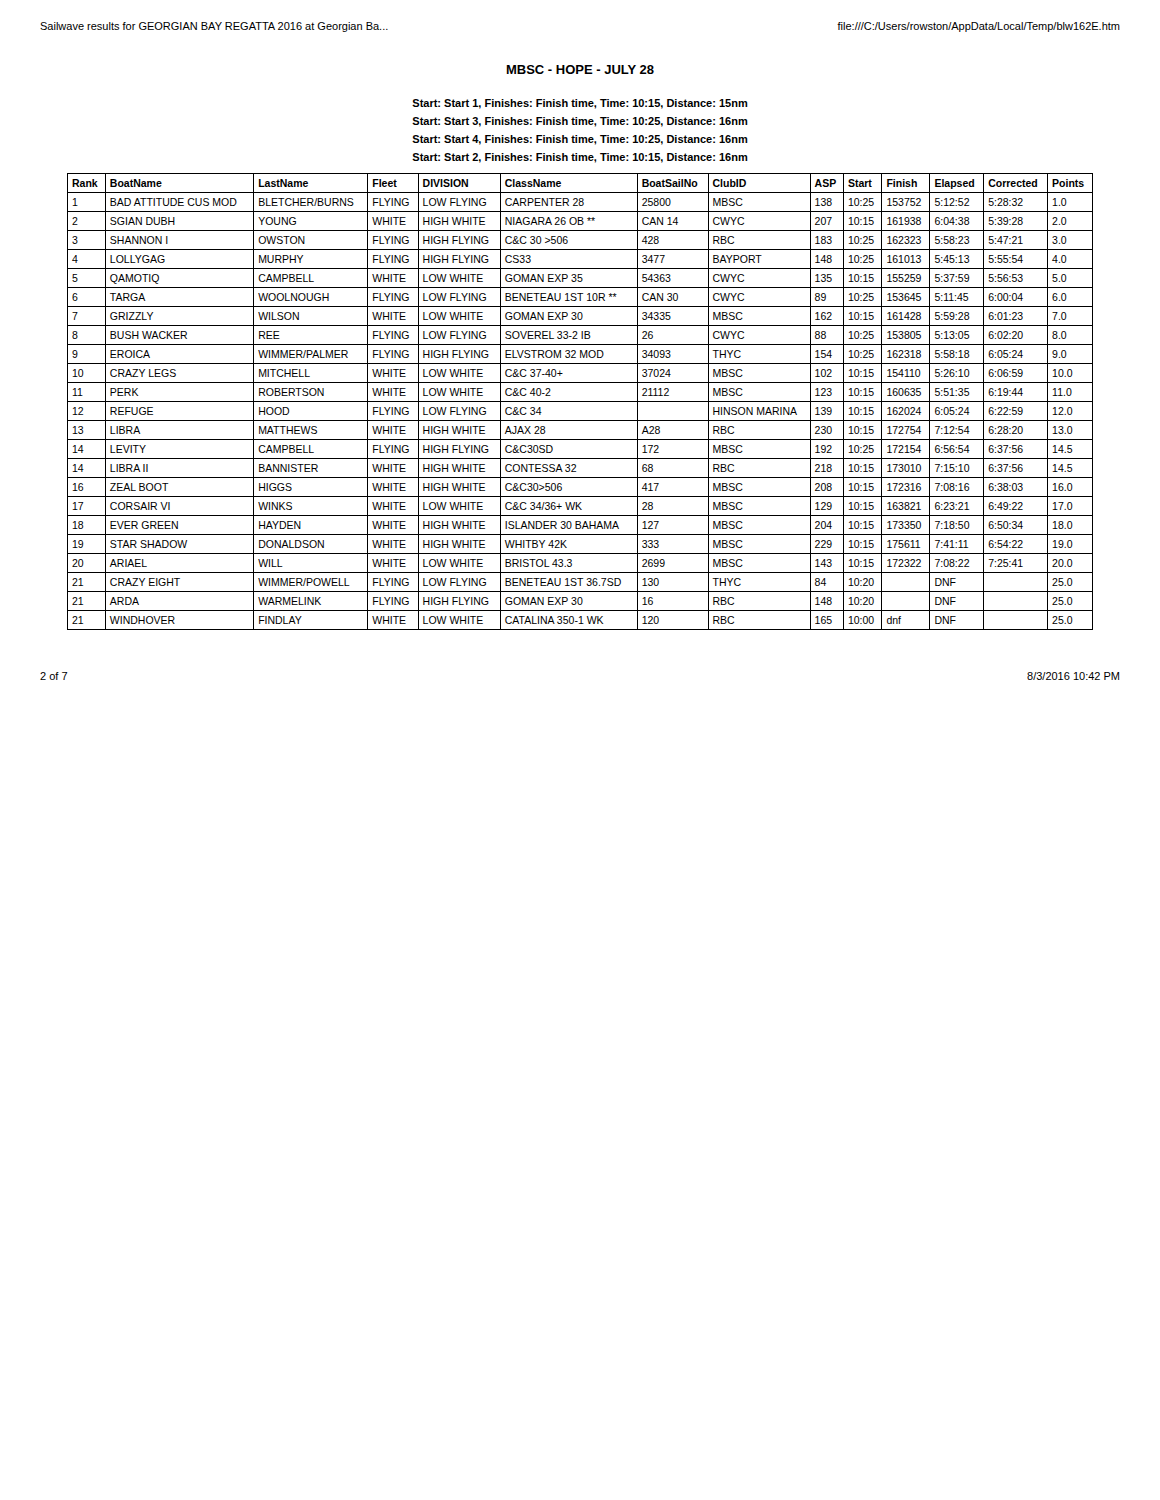Sailwave results for GEORGIAN BAY REGATTA 2016 at Georgian Ba... file:///C:/Users/rowston/AppData/Local/Temp/blw162E.htm
MBSC - HOPE - JULY 28
Start: Start 1, Finishes: Finish time, Time: 10:15, Distance: 15nm
Start: Start 3, Finishes: Finish time, Time: 10:25, Distance: 16nm
Start: Start 4, Finishes: Finish time, Time: 10:25, Distance: 16nm
Start: Start 2, Finishes: Finish time, Time: 10:15, Distance: 16nm
| Rank | BoatName | LastName | Fleet | DIVISION | ClassName | BoatSailNo | ClubID | ASP | Start | Finish | Elapsed | Corrected | Points |
| --- | --- | --- | --- | --- | --- | --- | --- | --- | --- | --- | --- | --- | --- |
| 1 | BAD ATTITUDE CUS MOD | BLETCHER/BURNS | FLYING | LOW FLYING | CARPENTER 28 | 25800 | MBSC | 138 | 10:25 | 153752 | 5:12:52 | 5:28:32 | 1.0 |
| 2 | SGIAN DUBH | YOUNG | WHITE | HIGH WHITE | NIAGARA 26 OB ** | CAN 14 | CWYC | 207 | 10:15 | 161938 | 6:04:38 | 5:39:28 | 2.0 |
| 3 | SHANNON I | OWSTON | FLYING | HIGH FLYING | C&C 30 >506 | 428 | RBC | 183 | 10:25 | 162323 | 5:58:23 | 5:47:21 | 3.0 |
| 4 | LOLLYGAG | MURPHY | FLYING | HIGH FLYING | CS33 | 3477 | BAYPORT | 148 | 10:25 | 161013 | 5:45:13 | 5:55:54 | 4.0 |
| 5 | QAMOTIQ | CAMPBELL | WHITE | LOW WHITE | GOMAN EXP 35 | 54363 | CWYC | 135 | 10:15 | 155259 | 5:37:59 | 5:56:53 | 5.0 |
| 6 | TARGA | WOOLNOUGH | FLYING | LOW FLYING | BENETEAU 1ST 10R ** | CAN 30 | CWYC | 89 | 10:25 | 153645 | 5:11:45 | 6:00:04 | 6.0 |
| 7 | GRIZZLY | WILSON | WHITE | LOW WHITE | GOMAN EXP 30 | 34335 | MBSC | 162 | 10:15 | 161428 | 5:59:28 | 6:01:23 | 7.0 |
| 8 | BUSH WACKER | REE | FLYING | LOW FLYING | SOVEREL 33-2 IB | 26 | CWYC | 88 | 10:25 | 153805 | 5:13:05 | 6:02:20 | 8.0 |
| 9 | EROICA | WIMMER/PALMER | FLYING | HIGH FLYING | ELVSTROM 32 MOD | 34093 | THYC | 154 | 10:25 | 162318 | 5:58:18 | 6:05:24 | 9.0 |
| 10 | CRAZY LEGS | MITCHELL | WHITE | LOW WHITE | C&C 37-40+ | 37024 | MBSC | 102 | 10:15 | 154110 | 5:26:10 | 6:06:59 | 10.0 |
| 11 | PERK | ROBERTSON | WHITE | LOW WHITE | C&C 40-2 | 21112 | MBSC | 123 | 10:15 | 160635 | 5:51:35 | 6:19:44 | 11.0 |
| 12 | REFUGE | HOOD | FLYING | LOW FLYING | C&C 34 | | HINSON MARINA | 139 | 10:15 | 162024 | 6:05:24 | 6:22:59 | 12.0 |
| 13 | LIBRA | MATTHEWS | WHITE | HIGH WHITE | AJAX 28 | A28 | RBC | 230 | 10:15 | 172754 | 7:12:54 | 6:28:20 | 13.0 |
| 14 | LEVITY | CAMPBELL | FLYING | HIGH FLYING | C&C30SD | 172 | MBSC | 192 | 10:25 | 172154 | 6:56:54 | 6:37:56 | 14.5 |
| 14 | LIBRA II | BANNISTER | WHITE | HIGH WHITE | CONTESSA 32 | 68 | RBC | 218 | 10:15 | 173010 | 7:15:10 | 6:37:56 | 14.5 |
| 16 | ZEAL BOOT | HIGGS | WHITE | HIGH WHITE | C&C30>506 | 417 | MBSC | 208 | 10:15 | 172316 | 7:08:16 | 6:38:03 | 16.0 |
| 17 | CORSAIR VI | WINKS | WHITE | LOW WHITE | C&C 34/36+ WK | 28 | MBSC | 129 | 10:15 | 163821 | 6:23:21 | 6:49:22 | 17.0 |
| 18 | EVER GREEN | HAYDEN | WHITE | HIGH WHITE | ISLANDER 30 BAHAMA | 127 | MBSC | 204 | 10:15 | 173350 | 7:18:50 | 6:50:34 | 18.0 |
| 19 | STAR SHADOW | DONALDSON | WHITE | HIGH WHITE | WHITBY 42K | 333 | MBSC | 229 | 10:15 | 175611 | 7:41:11 | 6:54:22 | 19.0 |
| 20 | ARIAEL | WILL | WHITE | LOW WHITE | BRISTOL 43.3 | 2699 | MBSC | 143 | 10:15 | 172322 | 7:08:22 | 7:25:41 | 20.0 |
| 21 | CRAZY EIGHT | WIMMER/POWELL | FLYING | LOW FLYING | BENETEAU 1ST 36.7SD | 130 | THYC | 84 | 10:20 | | DNF | | 25.0 |
| 21 | ARDA | WARMELINK | FLYING | HIGH FLYING | GOMAN EXP 30 | 16 | RBC | 148 | 10:20 | | DNF | | 25.0 |
| 21 | WINDHOVER | FINDLAY | WHITE | LOW WHITE | CATALINA 350-1 WK | 120 | RBC | 165 | 10:00 | dnf | DNF | | 25.0 |
2 of 7 8/3/2016 10:42 PM